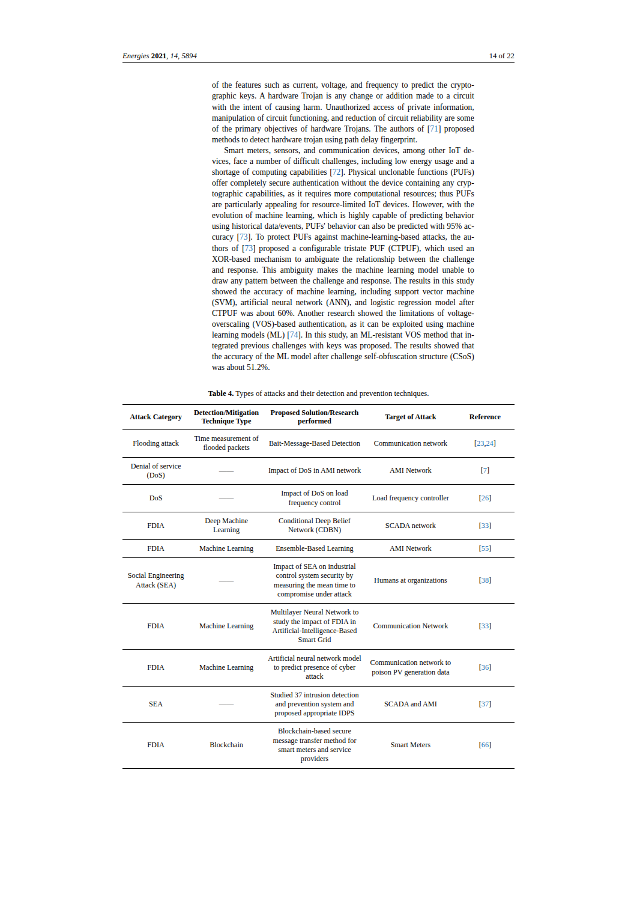Energies 2021, 14, 5894
14 of 22
of the features such as current, voltage, and frequency to predict the cryptographic keys. A hardware Trojan is any change or addition made to a circuit with the intent of causing harm. Unauthorized access of private information, manipulation of circuit functioning, and reduction of circuit reliability are some of the primary objectives of hardware Trojans. The authors of [71] proposed methods to detect hardware trojan using path delay fingerprint.
Smart meters, sensors, and communication devices, among other IoT devices, face a number of difficult challenges, including low energy usage and a shortage of computing capabilities [72]. Physical unclonable functions (PUFs) offer completely secure authentication without the device containing any cryptographic capabilities, as it requires more computational resources; thus PUFs are particularly appealing for resource-limited IoT devices. However, with the evolution of machine learning, which is highly capable of predicting behavior using historical data/events, PUFs' behavior can also be predicted with 95% accuracy [73]. To protect PUFs against machine-learning-based attacks, the authors of [73] proposed a configurable tristate PUF (CTPUF), which used an XOR-based mechanism to ambiguate the relationship between the challenge and response. This ambiguity makes the machine learning model unable to draw any pattern between the challenge and response. The results in this study showed the accuracy of machine learning, including support vector machine (SVM), artificial neural network (ANN), and logistic regression model after CTPUF was about 60%. Another research showed the limitations of voltage-overscaling (VOS)-based authentication, as it can be exploited using machine learning models (ML) [74]. In this study, an ML-resistant VOS method that integrated previous challenges with keys was proposed. The results showed that the accuracy of the ML model after challenge self-obfuscation structure (CSoS) was about 51.2%.
Table 4. Types of attacks and their detection and prevention techniques.
| Attack Category | Detection/Mitigation Technique Type | Proposed Solution/Research performed | Target of Attack | Reference |
| --- | --- | --- | --- | --- |
| Flooding attack | Time measurement of flooded packets | Bait-Message-Based Detection | Communication network | [ 23 , 24 ] |
| Denial of service (DoS) | —— | Impact of DoS in AMI network | AMI Network | [ 7 ] |
| DoS | —— | Impact of DoS on load frequency control | Load frequency controller | [ 26 ] |
| FDIA | Deep Machine Learning | Conditional Deep Belief Network (CDBN) | SCADA network | [ 33 ] |
| FDIA | Machine Learning | Ensemble-Based Learning | AMI Network | [ 55 ] |
| Social Engineering Attack (SEA) | —— | Impact of SEA on industrial control system security by measuring the mean time to compromise under attack | Humans at organizations | [ 38 ] |
| FDIA | Machine Learning | Multilayer Neural Network to study the impact of FDIA in Artificial-Intelligence-Based Smart Grid | Communication Network | [ 33 ] |
| FDIA | Machine Learning | Artificial neural network model to predict presence of cyber attack | Communication network to poison PV generation data | [ 36 ] |
| SEA | —— | Studied 37 intrusion detection and prevention system and proposed appropriate IDPS | SCADA and AMI | [ 37 ] |
| FDIA | Blockchain | Blockchain-based secure message transfer method for smart meters and service providers | Smart Meters | [ 66 ] |